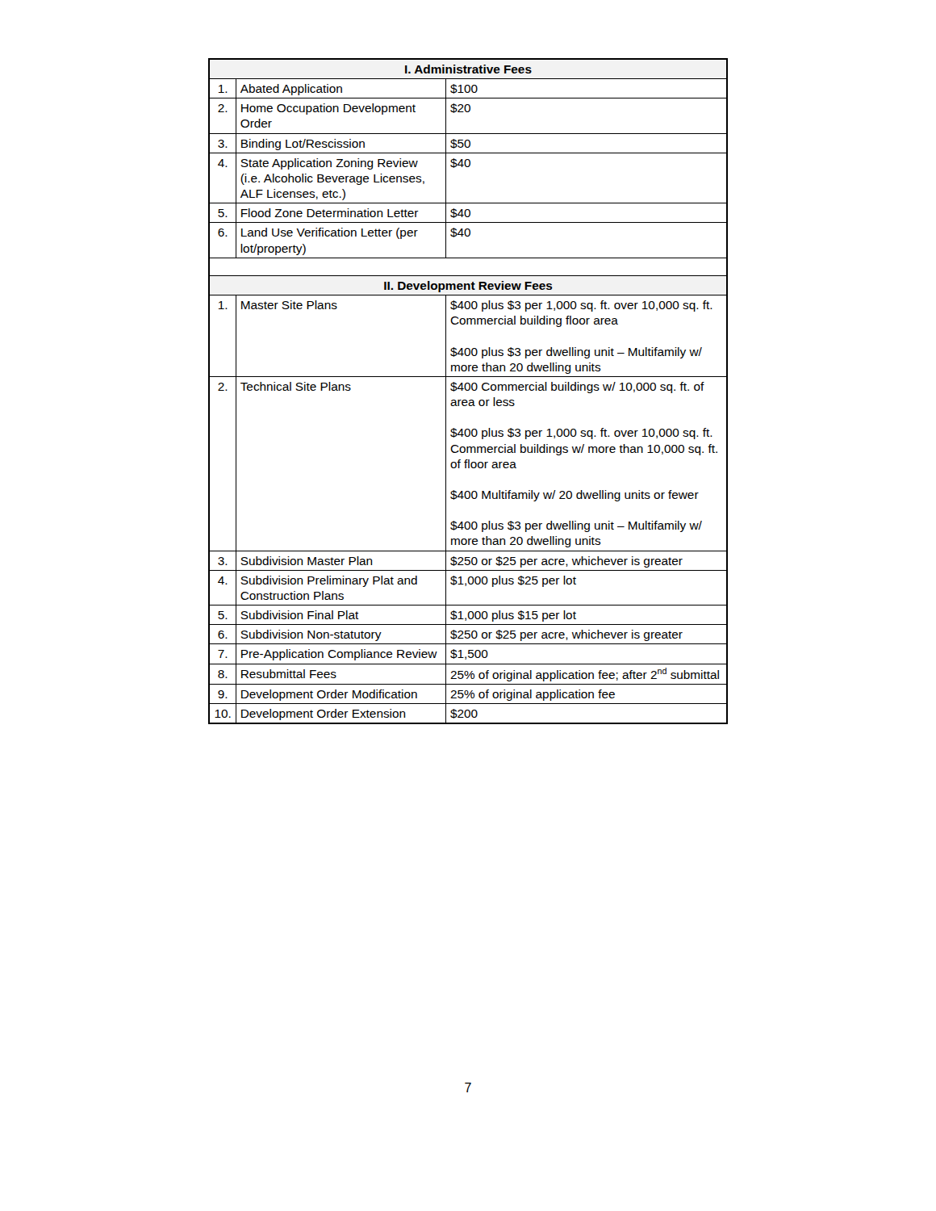| I. Administrative Fees |
| 1. | Abated Application | $100 |
| 2. | Home Occupation Development Order | $20 |
| 3. | Binding Lot/Rescission | $50 |
| 4. | State Application Zoning Review (i.e. Alcoholic Beverage Licenses, ALF Licenses, etc.) | $40 |
| 5. | Flood Zone Determination Letter | $40 |
| 6. | Land Use Verification Letter (per lot/property) | $40 |
| II. Development Review Fees |
| 1. | Master Site Plans | $400 plus $3 per 1,000 sq. ft. over 10,000 sq. ft. Commercial building floor area $400 plus $3 per dwelling unit – Multifamily w/ more than 20 dwelling units |
| 2. | Technical Site Plans | $400 Commercial buildings w/ 10,000 sq. ft. of area or less $400 plus $3 per 1,000 sq. ft. over 10,000 sq. ft. Commercial buildings w/ more than 10,000 sq. ft. of floor area $400 Multifamily w/ 20 dwelling units or fewer $400 plus $3 per dwelling unit – Multifamily w/ more than 20 dwelling units |
| 3. | Subdivision Master Plan | $250 or $25 per acre, whichever is greater |
| 4. | Subdivision Preliminary Plat and Construction Plans | $1,000 plus $25 per lot |
| 5. | Subdivision Final Plat | $1,000 plus $15 per lot |
| 6. | Subdivision Non-statutory | $250 or $25 per acre, whichever is greater |
| 7. | Pre-Application Compliance Review | $1,500 |
| 8. | Resubmittal Fees | 25% of original application fee; after 2 nd submittal |
| 9. | Development Order Modification | 25% of original application fee |
| 10. | Development Order Extension | $200 |
7